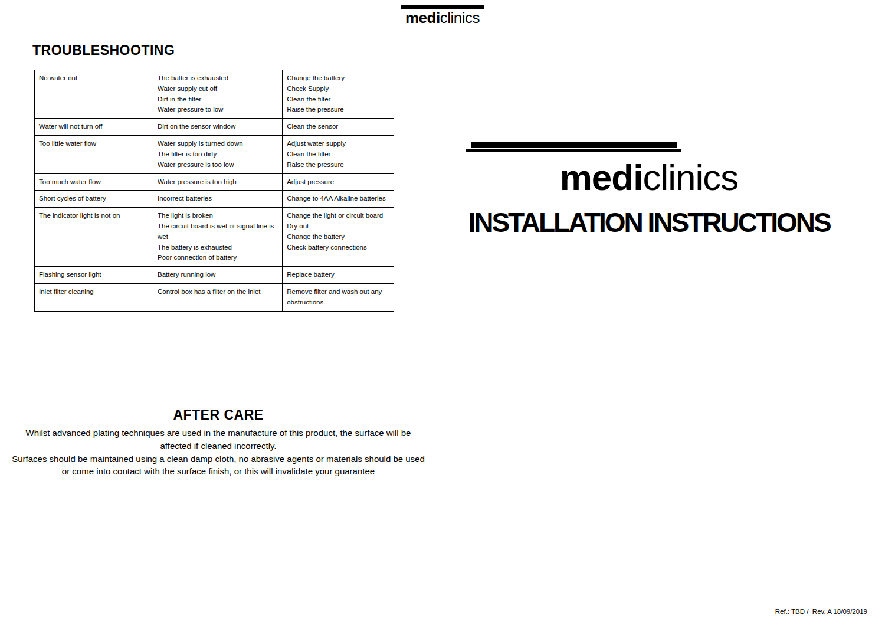mediclinics
TROUBLESHOOTING
| No water out | The batter is exhausted Water supply cut off Dirt in the filter Water pressure to low | Change the battery Check Supply Clean the filter Raise the pressure |
| Water will not turn off | Dirt on the sensor window | Clean the sensor |
| Too little water flow | Water supply is turned down The filter is too dirty Water pressure is too low | Adjust water supply Clean the filter Raise the pressure |
| Too much water flow | Water pressure is too high | Adjust pressure |
| Short cycles of battery | Incorrect batteries | Change to 4AA Alkaline batteries |
| The indicator light is not on | The light is broken The circuit board is wet or signal line is wet The battery is exhausted Poor connection of battery | Change the light or circuit board Dry out Change the battery Check battery connections |
| Flashing sensor light | Battery running low | Replace battery |
| Inlet filter cleaning | Control box has a filter on the inlet | Remove filter and wash out any obstructions |
mediclinics
INSTALLATION INSTRUCTIONS
AFTER CARE
Whilst advanced plating techniques are used in the manufacture of this product, the surface will be affected if cleaned incorrectly.
Surfaces should be maintained using a clean damp cloth, no abrasive agents or materials should be used or come into contact with the surface finish, or this will invalidate your guarantee
Ref.: TBD / Rev. A 18/09/2019